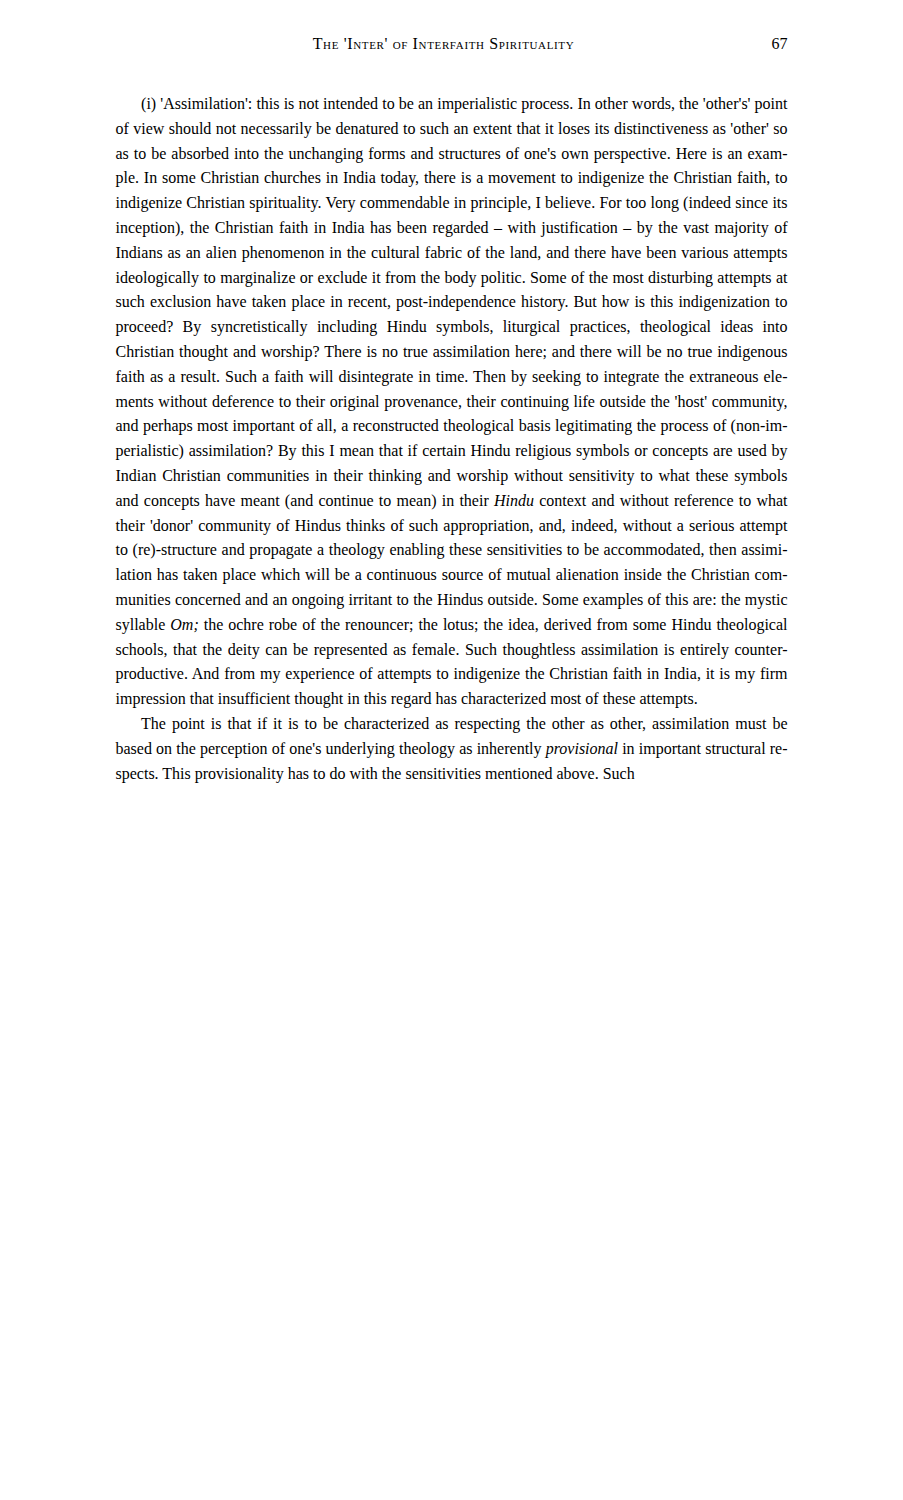The 'Inter' of Interfaith Spirituality 67
(i) 'Assimilation': this is not intended to be an imperialistic process. In other words, the 'other's' point of view should not necessarily be denatured to such an extent that it loses its distinctiveness as 'other' so as to be absorbed into the unchanging forms and structures of one's own perspective. Here is an example. In some Christian churches in India today, there is a movement to indigenize the Christian faith, to indigenize Christian spirituality. Very commendable in principle, I believe. For too long (indeed since its inception), the Christian faith in India has been regarded – with justification – by the vast majority of Indians as an alien phenomenon in the cultural fabric of the land, and there have been various attempts ideologically to marginalize or exclude it from the body politic. Some of the most disturbing attempts at such exclusion have taken place in recent, post-independence history. But how is this indigenization to proceed? By syncretistically including Hindu symbols, liturgical practices, theological ideas into Christian thought and worship? There is no true assimilation here; and there will be no true indigenous faith as a result. Such a faith will disintegrate in time. Then by seeking to integrate the extraneous elements without deference to their original provenance, their continuing life outside the 'host' community, and perhaps most important of all, a reconstructed theological basis legitimating the process of (non-imperialistic) assimilation? By this I mean that if certain Hindu religious symbols or concepts are used by Indian Christian communities in their thinking and worship without sensitivity to what these symbols and concepts have meant (and continue to mean) in their Hindu context and without reference to what their 'donor' community of Hindus thinks of such appropriation, and, indeed, without a serious attempt to (re)-structure and propagate a theology enabling these sensitivities to be accommodated, then assimilation has taken place which will be a continuous source of mutual alienation inside the Christian communities concerned and an ongoing irritant to the Hindus outside. Some examples of this are: the mystic syllable Om; the ochre robe of the renouncer; the lotus; the idea, derived from some Hindu theological schools, that the deity can be represented as female. Such thoughtless assimilation is entirely counter-productive. And from my experience of attempts to indigenize the Christian faith in India, it is my firm impression that insufficient thought in this regard has characterized most of these attempts.
The point is that if it is to be characterized as respecting the other as other, assimilation must be based on the perception of one's underlying theology as inherently provisional in important structural respects. This provisionality has to do with the sensitivities mentioned above. Such